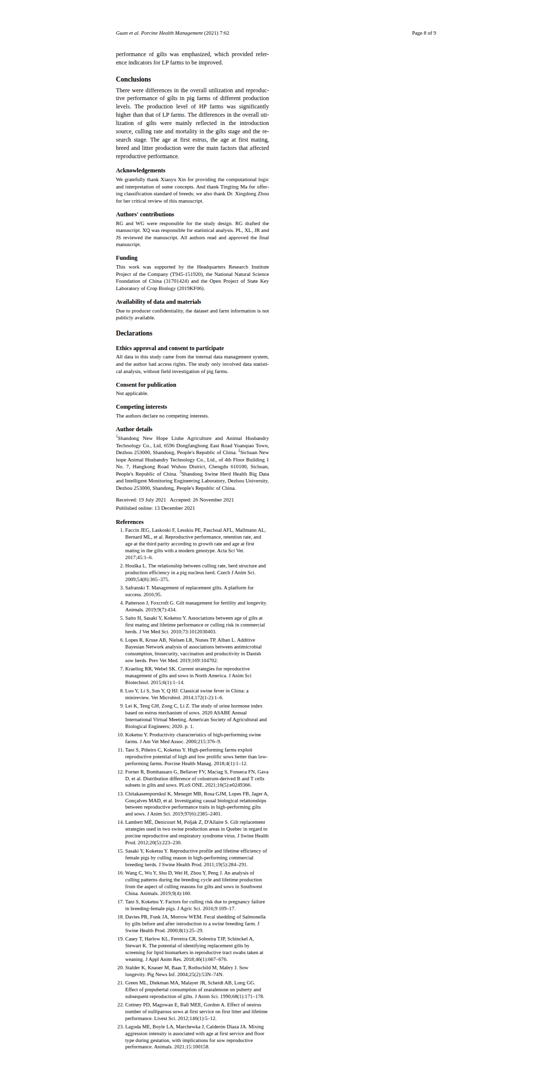Guan et al. Porcine Health Management (2021) 7:62
Page 8 of 9
performance of gilts was emphasized, which provided reference indicators for LP farms to be improved.
Conclusions
There were differences in the overall utilization and reproductive performance of gilts in pig farms of different production levels. The production level of HP farms was significantly higher than that of LP farms. The differences in the overall utilization of gilts were mainly reflected in the introduction source, culling rate and mortality in the gilts stage and the research stage. The age at first estrus, the age at first mating, breed and litter production were the main factors that affected reproductive performance.
Acknowledgements
We gratefully thank Xiaoyu Xin for providing the computational logic and interpretation of some concepts. And thank Tingting Ma for offering classification standard of breeds; we also thank Dr. Xingdong Zhou for her critical review of this manuscript.
Authors' contributions
RG and WG were responsible for the study design. RG drafted the manuscript. XQ was responsible for statistical analysis. PL, XL, JR and JS reviewed the manuscript. All authors read and approved the final manuscript.
Funding
This work was supported by the Headquarters Research Institute Project of the Company (T945-151920), the National Natural Science Foundation of China (31701424) and the Open Project of State Key Laboratory of Crop Biology (2019KF06).
Availability of data and materials
Due to producer confidentiality, the dataset and farm information is not publicly available.
Declarations
Ethics approval and consent to participate
All data in this study came from the internal data management system, and the author had access rights. The study only involved data statistical analysis, without field investigation of pig farms.
Consent for publication
Not applicable.
Competing interests
The authors declare no competing interests.
Author details
1Shandong New Hope Liuhe Agriculture and Animal Husbandry Technology Co., Ltd, 6596 Dongfanghong East Road Yuanqiao Town, Dezhou 253000, Shandong, People's Republic of China. 2Sichuan New hope Animal Husbandry Technology Co., Ltd., of 4th Floor Building 1 No. 7, Hangkong Road Wuhou District, Chengdu 610100, Sichuan, People's Republic of China. 3Shandong Swine Herd Health Big Data and Intelligent Monitoring Engineering Laboratory, Dezhou University, Dezhou 253000, Shandong, People's Republic of China.
Received: 19 July 2021 Accepted: 26 November 2021
Published online: 13 December 2021
References
Faccin JEG, Laskoski F, Lesskiu PE, Paschoal AFL, Mallmann AL, Bernard ML, et al. Reproductive performance, retention rate, and age at the third parity according to growth rate and age at first mating in the gilts with a modern genotype. Acta Sci Vet. 2017;45:1–6.
Houška L. The relationship between culling rate, herd structure and production efficiency in a pig nucleus herd. Czech J Anim Sci. 2009;54(8):365–375.
Safranski T. Management of replacement gilts. A platform for success. 2016;95.
Patterson J, Foxcroft G. Gilt management for fertility and longevity. Animals. 2019;9(7):434.
Saito H, Sasaki Y, Koketsu Y. Associations between age of gilts at first mating and lifetime performance or culling risk in commercial herds. J Vet Med Sci. 2010;73:1012030403.
Lopes R, Kruse AB, Nielsen LR, Nunes TP, Alban L. Additive Bayesian Network analysis of associations between antimicrobial consumption, biosecurity, vaccination and productivity in Danish sow herds. Prev Vet Med. 2019;169:104702.
Kraeling RR, Webel SK. Current strategies for reproductive management of gilts and sows in North America. J Anim Sci Biotechnol. 2015;6(1):1–14.
Luo Y, Li S, Sun Y, Q HJ. Classical swine fever in China: a minireview. Vet Microbiol. 2014;172(1-2):1–6.
Lei K, Teng GH, Zong C, Li Z. The study of urine hormone index based on estrus mechanism of sows. 2020 ASABE Annual International Virtual Meeting. American Society of Agricultural and Biological Engineers; 2020. p. 1.
Koketsu Y. Productivity characteristics of high-performing swine farms. J Am Vet Med Assoc. 2000;215:376–9.
Tani S, Piñeiro C, Koketsu Y. High-performing farms exploit reproductive potential of high and low prolific sows better than low-performing farms. Porcine Health Manag. 2018;4(1):1–12.
Forner R, Bombassaro G, Bellaver FV, Maciag S, Fonseca FN, Gava D, et al. Distribution difference of colostrum-derived B and T cells subsets in gilts and sows. PLoS ONE. 2021;16(5):e0249366.
Chitakasempornkul K, Meneget MB, Rosa GJM, Lopes FB, Jager A, Gonçalves MAD, et al. Investigating causal biological relationships between reproductive performance traits in high-performing gilts and sows. J Anim Sci. 2019;97(6):2385–2401.
Lambert MÈ, Denicourt M, Poljak Z, D'Allaire S. Gilt replacement strategies used in two swine production areas in Quebec in regard to porcine reproductive and respiratory syndrome virus. J Swine Health Prod. 2012;20(5):223–230.
Sasaki Y, Koketsu Y. Reproductive profile and lifetime efficiency of female pigs by culling reason in high-performing commercial breeding herds. J Swine Health Prod. 2011;19(5):284–291.
Wang C, Wu Y, Shu D, Wei H, Zhou Y, Peng J. An analysis of culling patterns during the breeding cycle and lifetime production from the aspect of culling reasons for gilts and sows in Southwest China. Animals. 2019;9(4):160.
Tani S, Koketsu Y. Factors for culling risk due to pregnancy failure in breeding-female pigs. J Agric Sci. 2016;9:109–17.
Davies PR, Funk JA, Morrow WEM. Fecal shedding of Salmonella by gilts before and after introduction to a swine breeding farm. J Swine Health Prod. 2000;8(1):25–29.
Casey T, Harlow KL, Ferreira CR, Sobreira TJP, Schinckel A, Stewart K. The potential of identifying replacement gilts by screening for lipid biomarkers in reproductive tract swabs taken at weaning. J Appl Anim Res. 2018;46(1):667–676.
Stalder K, Knauer M, Baas T, Rothschild M, Mabry J. Sow longevity. Pig News Inf. 2004;25(2):53N–74N.
Green ML, Diekman MA, Malayer JR, Scheidt AB, Long GG. Effect of prepubertal consumption of zearalenone on puberty and subsequent reproduction of gilts. J Anim Sci. 1990;68(1):171–178.
Cottney PD, Magowan E, Ball MEE, Gordon A. Effect of oestrus number of nulliparous sows at first service on first litter and lifetime performance. Livest Sci. 2012;146(1):5–12.
Lagoda ME, Boyle LA, Marchewka J, Calderón Díaza JA. Mixing aggression intensity is associated with age at first service and floor type during gestation, with implications for sow reproductive performance. Animals. 2021;15:100158.